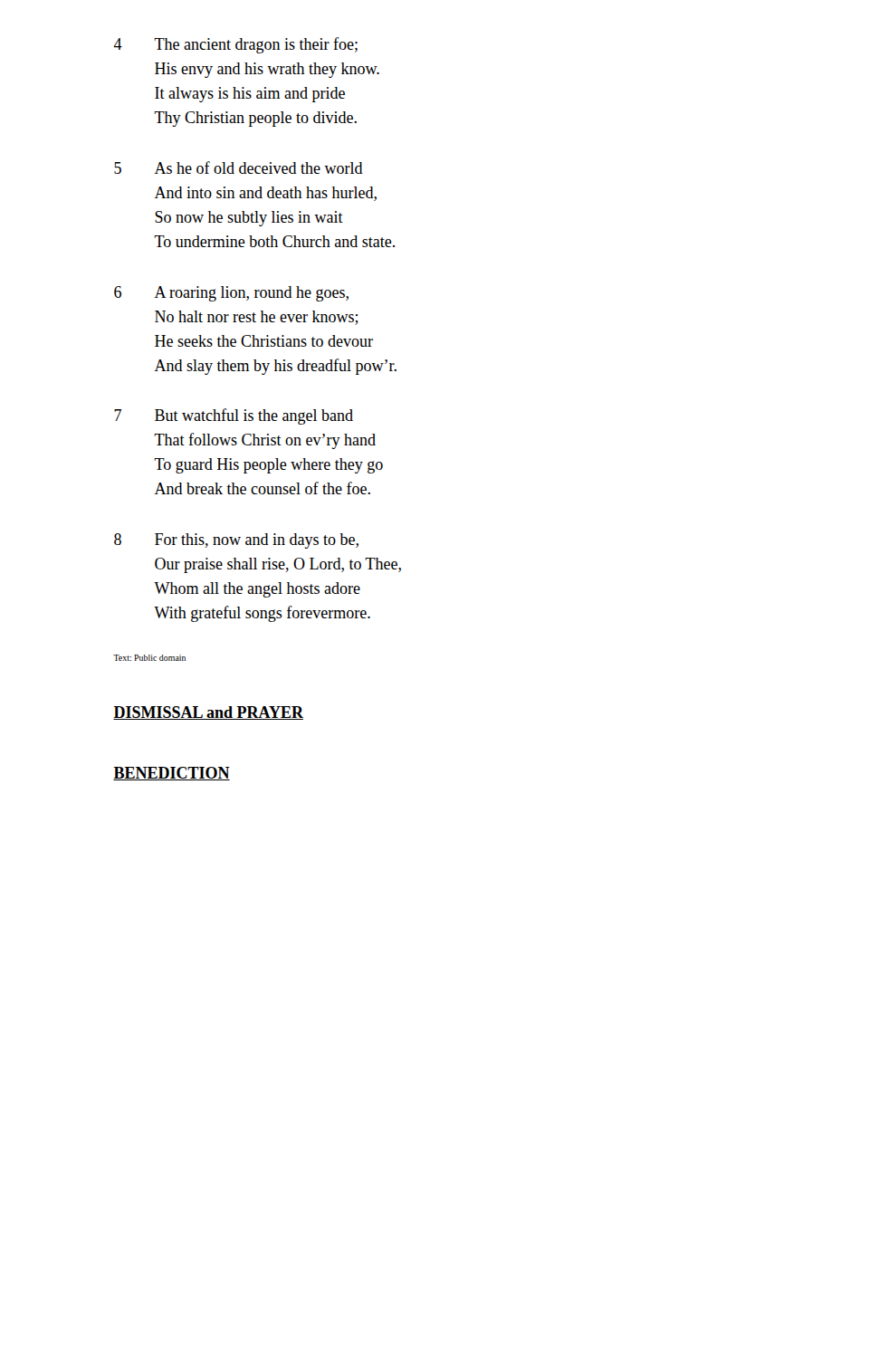4
The ancient dragon is their foe;
His envy and his wrath they know.
It always is his aim and pride
Thy Christian people to divide.
5
As he of old deceived the world
And into sin and death has hurled,
So now he subtly lies in wait
To undermine both Church and state.
6
A roaring lion, round he goes,
No halt nor rest he ever knows;
He seeks the Christians to devour
And slay them by his dreadful pow’r.
7
But watchful is the angel band
That follows Christ on ev’ry hand
To guard His people where they go
And break the counsel of the foe.
8
For this, now and in days to be,
Our praise shall rise, O Lord, to Thee,
Whom all the angel hosts adore
With grateful songs forevermore.
Text: Public domain
DISMISSAL and PRAYER
BENEDICTION